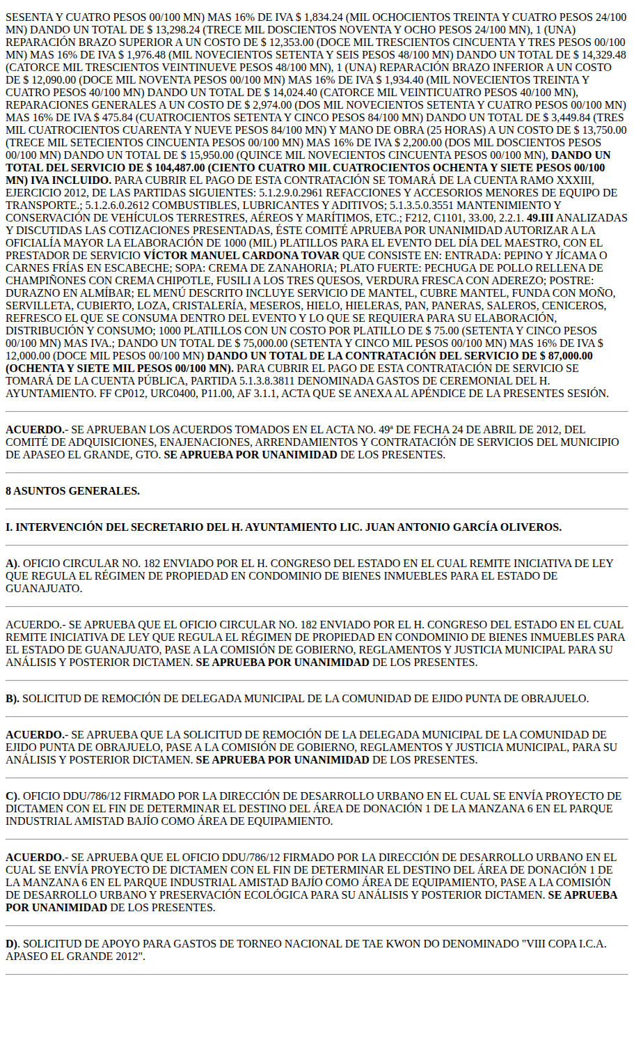SESENTA Y CUATRO PESOS 00/100 MN) MAS 16% DE IVA $ 1,834.24 (MIL OCHOCIENTOS TREINTA Y CUATRO PESOS 24/100 MN) DANDO UN TOTAL DE $ 13,298.24 (TRECE MIL DOSCIENTOS NOVENTA Y OCHO PESOS 24/100 MN), 1 (UNA) REPARACIÓN BRAZO SUPERIOR A UN COSTO DE $ 12,353.00 (DOCE MIL TRESCIENTOS CINCUENTA Y TRES PESOS 00/100 MN) MAS 16% DE IVA $ 1,976.48 (MIL NOVECIENTOS SETENTA Y SEIS PESOS 48/100 MN) DANDO UN TOTAL DE $ 14,329.48 (CATORCE MIL TRESCIENTOS VEINTINUEVE PESOS 48/100 MN), 1 (UNA) REPARACIÓN BRAZO INFERIOR A UN COSTO DE $ 12,090.00 (DOCE MIL NOVENTA PESOS 00/100 MN) MAS 16% DE IVA $ 1,934.40 (MIL NOVECIENTOS TREINTA Y CUATRO PESOS 40/100 MN) DANDO UN TOTAL DE $ 14,024.40 (CATORCE MIL VEINTICUATRO PESOS 40/100 MN), REPARACIONES GENERALES A UN COSTO DE $ 2,974.00 (DOS MIL NOVECIENTOS SETENTA Y CUATRO PESOS 00/100 MN) MAS 16% DE IVA $ 475.84 (CUATROCIENTOS SETENTA Y CINCO PESOS 84/100 MN) DANDO UN TOTAL DE $ 3,449.84 (TRES MIL CUATROCIENTOS CUARENTA Y NUEVE PESOS 84/100 MN) Y MANO DE OBRA (25 HORAS) A UN COSTO DE $ 13,750.00 (TRECE MIL SETECIENTOS CINCUENTA PESOS 00/100 MN) MAS 16% DE IVA $ 2,200.00 (DOS MIL DOSCIENTOS PESOS 00/100 MN) DANDO UN TOTAL DE $ 15,950.00 (QUINCE MIL NOVECIENTOS CINCUENTA PESOS 00/100 MN), DANDO UN TOTAL DEL SERVICIO DE $ 104,487.00 (CIENTO CUATRO MIL CUATROCIENTOS OCHENTA Y SIETE PESOS 00/100 MN) IVA INCLUIDO. PARA CUBRIR EL PAGO DE ESTA CONTRATACIÓN SE TOMARÁ DE LA CUENTA RAMO XXXIII, EJERCICIO 2012, DE LAS PARTIDAS SIGUIENTES: 5.1.2.9.0.2961 REFACCIONES Y ACCESORIOS MENORES DE EQUIPO DE TRANSPORTE.; 5.1.2.6.0.2612 COMBUSTIBLES, LUBRICANTES Y ADITIVOS; 5.1.3.5.0.3551 MANTENIMIENTO Y CONSERVACIÓN DE VEHÍCULOS TERRESTRES, AÉREOS Y MARÍTIMOS, ETC.; F212, C1101, 33.00, 2.2.1. 49.III ANALIZADAS Y DISCUTIDAS LAS COTIZACIONES PRESENTADAS, ÉSTE COMITÉ APRUEBA POR UNANIMIDAD AUTORIZAR A LA OFICIALÍA MAYOR LA ELABORACIÓN DE 1000 (MIL) PLATILLOS PARA EL EVENTO DEL DÍA DEL MAESTRO, CON EL PRESTADOR DE SERVICIO VÍCTOR MANUEL CARDONA TOVAR QUE CONSISTE EN: ENTRADA: PEPINO Y JÍCAMA O CARNES FRÍAS EN ESCABECHE; SOPA: CREMA DE ZANAHORIA; PLATO FUERTE: PECHUGA DE POLLO RELLENA DE CHAMPIÑONES CON CREMA CHIPOTLE, FUSILI A LOS TRES QUESOS, VERDURA FRESCA CON ADEREZO; POSTRE: DURAZNO EN ALMÍBAR; EL MENÚ DESCRITO INCLUYE SERVICIO DE MANTEL, CUBRE MANTEL, FUNDA CON MOÑO, SERVILLETA, CUBIERTO, LOZA, CRISTALERÍA, MESEROS, HIELO, HIELERAS, PAN, PANERAS, SALEROS, CENICEROS, REFRESCO EL QUE SE CONSUMA DENTRO DEL EVENTO Y LO QUE SE REQUIERA PARA SU ELABORACIÓN, DISTRIBUCIÓN Y CONSUMO; 1000 PLATILLOS CON UN COSTO POR PLATILLO DE $ 75.00 (SETENTA Y CINCO PESOS 00/100 MN) MAS IVA.; DANDO UN TOTAL DE $ 75,000.00 (SETENTA Y CINCO MIL PESOS 00/100 MN) MAS 16% DE IVA $ 12,000.00 (DOCE MIL PESOS 00/100 MN) DANDO UN TOTAL DE LA CONTRATACIÓN DEL SERVICIO DE $ 87,000.00 (OCHENTA Y SIETE MIL PESOS 00/100 MN). PARA CUBRIR EL PAGO DE ESTA CONTRATACIÓN DE SERVICIO SE TOMARÁ DE LA CUENTA PÚBLICA, PARTIDA 5.1.3.8.3811 DENOMINADA GASTOS DE CEREMONIAL DEL H. AYUNTAMIENTO. FF CP012, URC0400, P11.00, AF 3.1.1, ACTA QUE SE ANEXA AL APÉNDICE DE LA PRESENTES SESIÓN.
ACUERDO.- SE APRUEBAN LOS ACUERDOS TOMADOS EN EL ACTA NO. 49ª DE FECHA 24 DE ABRIL DE 2012, DEL COMITÉ DE ADQUISICIONES, ENAJENACIONES, ARRENDAMIENTOS Y CONTRATACIÓN DE SERVICIOS DEL MUNICIPIO DE APASEO EL GRANDE, GTO. SE APRUEBA POR UNANIMIDAD DE LOS PRESENTES.
8 ASUNTOS GENERALES.
I. INTERVENCIÓN DEL SECRETARIO DEL H. AYUNTAMIENTO LIC. JUAN ANTONIO GARCÍA OLIVEROS.
A). OFICIO CIRCULAR NO. 182 ENVIADO POR EL H. CONGRESO DEL ESTADO EN EL CUAL REMITE INICIATIVA DE LEY QUE REGULA EL RÉGIMEN DE PROPIEDAD EN CONDOMINIO DE BIENES INMUEBLES PARA EL ESTADO DE GUANAJUATO.
ACUERDO.- SE APRUEBA QUE EL OFICIO CIRCULAR NO. 182 ENVIADO POR EL H. CONGRESO DEL ESTADO EN EL CUAL REMITE INICIATIVA DE LEY QUE REGULA EL RÉGIMEN DE PROPIEDAD EN CONDOMINIO DE BIENES INMUEBLES PARA EL ESTADO DE GUANAJUATO, PASE A LA COMISIÓN DE GOBIERNO, REGLAMENTOS Y JUSTICIA MUNICIPAL PARA SU ANÁLISIS Y POSTERIOR DICTAMEN. SE APRUEBA POR UNANIMIDAD DE LOS PRESENTES.
B). SOLICITUD DE REMOCIÓN DE DELEGADA MUNICIPAL DE LA COMUNIDAD DE EJIDO PUNTA DE OBRAJUELO.
ACUERDO.- SE APRUEBA QUE LA SOLICITUD DE REMOCIÓN DE LA DELEGADA MUNICIPAL DE LA COMUNIDAD DE EJIDO PUNTA DE OBRAJUELO, PASE A LA COMISIÓN DE GOBIERNO, REGLAMENTOS Y JUSTICIA MUNICIPAL, PARA SU ANÁLISIS Y POSTERIOR DICTAMEN. SE APRUEBA POR UNANIMIDAD DE LOS PRESENTES.
C). OFICIO DDU/786/12 FIRMADO POR LA DIRECCIÓN DE DESARROLLO URBANO EN EL CUAL SE ENVÍA PROYECTO DE DICTAMEN CON EL FIN DE DETERMINAR EL DESTINO DEL ÁREA DE DONACIÓN 1 DE LA MANZANA 6 EN EL PARQUE INDUSTRIAL AMISTAD BAJÍO COMO ÁREA DE EQUIPAMIENTO.
ACUERDO.- SE APRUEBA QUE EL OFICIO DDU/786/12 FIRMADO POR LA DIRECCIÓN DE DESARROLLO URBANO EN EL CUAL SE ENVÍA PROYECTO DE DICTAMEN CON EL FIN DE DETERMINAR EL DESTINO DEL ÁREA DE DONACIÓN 1 DE LA MANZANA 6 EN EL PARQUE INDUSTRIAL AMISTAD BAJÍO COMO ÁREA DE EQUIPAMIENTO, PASE A LA COMISIÓN DE DESARROLLO URBANO Y PRESERVACIÓN ECOLÓGICA PARA SU ANÁLISIS Y POSTERIOR DICTAMEN. SE APRUEBA POR UNANIMIDAD DE LOS PRESENTES.
D). SOLICITUD DE APOYO PARA GASTOS DE TORNEO NACIONAL DE TAE KWON DO DENOMINADO "VIII COPA I.C.A. APASEO EL GRANDE 2012".